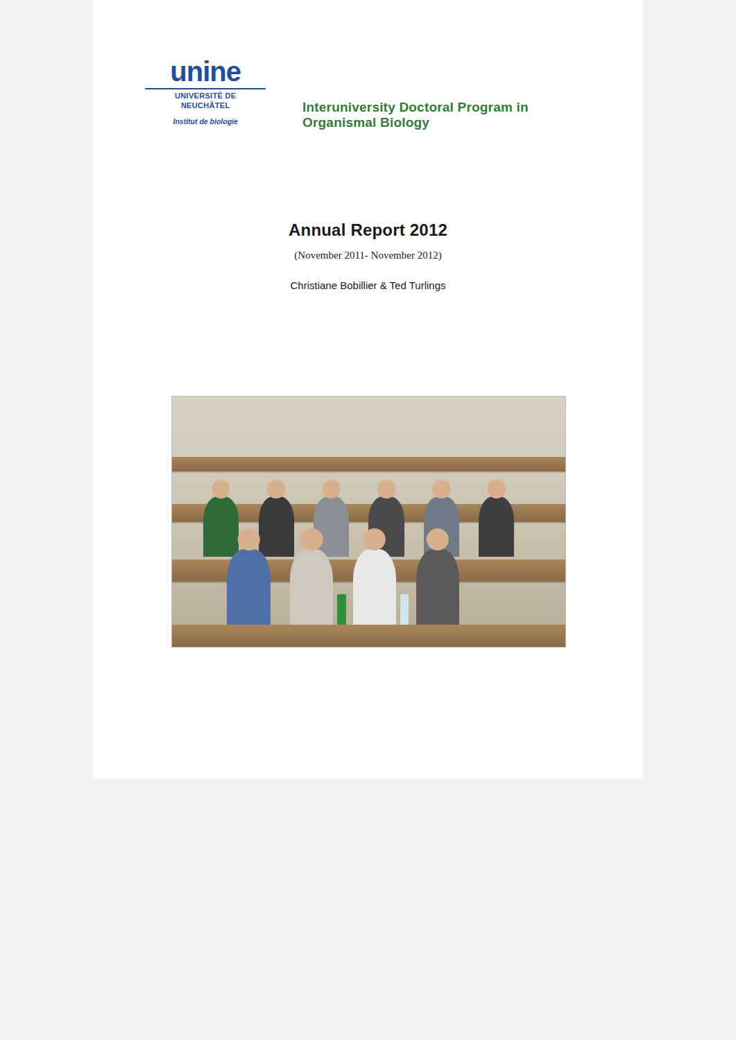unine
UNIVERSITÉ DE
NEUCHÂTEL
Institut de biologie
Interuniversity Doctoral Program in Organismal Biology
Annual Report 2012
(November 2011- November 2012)
Christiane Bobillier & Ted Turlings